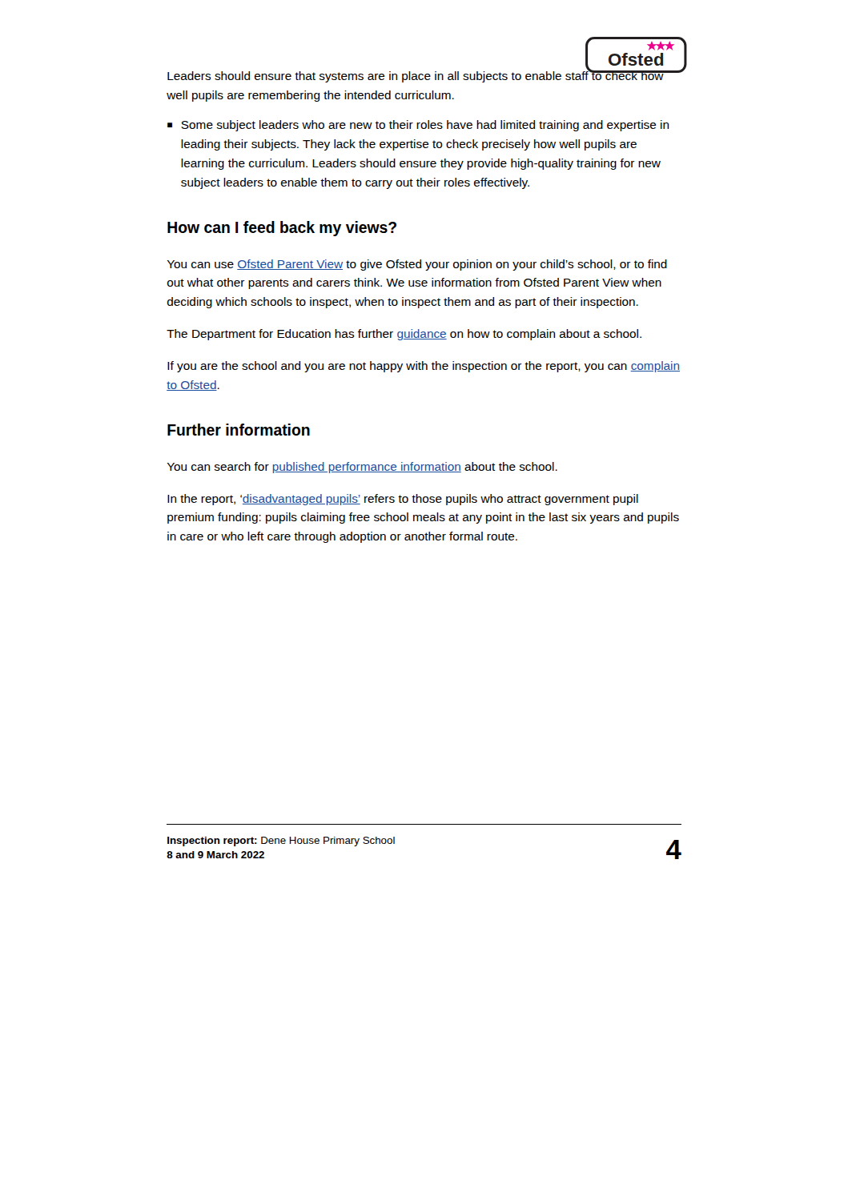Ofsted
Leaders should ensure that systems are in place in all subjects to enable staff to check how well pupils are remembering the intended curriculum.
Some subject leaders who are new to their roles have had limited training and expertise in leading their subjects. They lack the expertise to check precisely how well pupils are learning the curriculum. Leaders should ensure they provide high-quality training for new subject leaders to enable them to carry out their roles effectively.
How can I feed back my views?
You can use Ofsted Parent View to give Ofsted your opinion on your child’s school, or to find out what other parents and carers think. We use information from Ofsted Parent View when deciding which schools to inspect, when to inspect them and as part of their inspection.
The Department for Education has further guidance on how to complain about a school.
If you are the school and you are not happy with the inspection or the report, you can complain to Ofsted.
Further information
You can search for published performance information about the school.
In the report, ‘disadvantaged pupils’ refers to those pupils who attract government pupil premium funding: pupils claiming free school meals at any point in the last six years and pupils in care or who left care through adoption or another formal route.
Inspection report: Dene House Primary School
8 and 9 March 2022
4